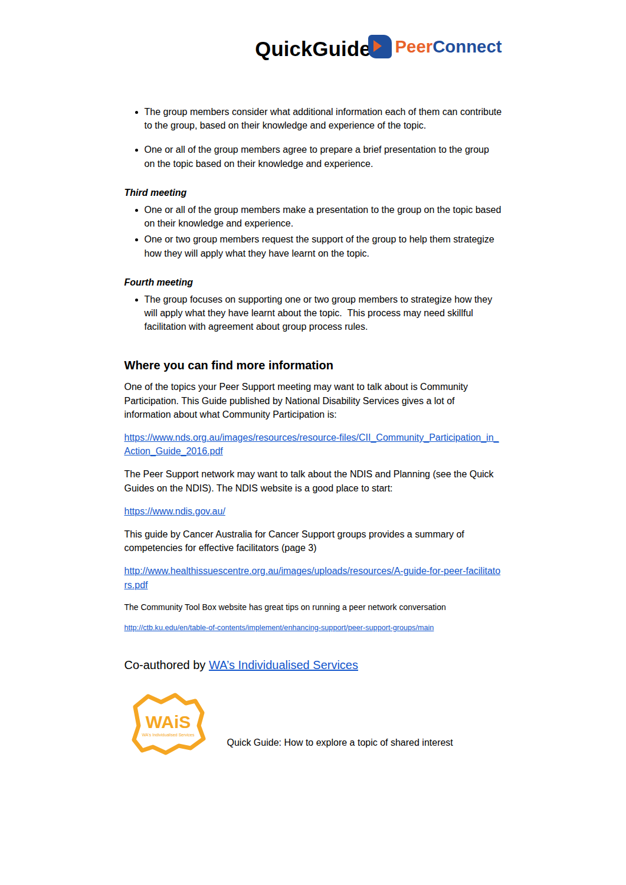Peer Connect
QuickGuide
The group members consider what additional information each of them can contribute to the group, based on their knowledge and experience of the topic.
One or all of the group members agree to prepare a brief presentation to the group on the topic based on their knowledge and experience.
Third meeting
One or all of the group members make a presentation to the group on the topic based on their knowledge and experience.
One or two group members request the support of the group to help them strategize how they will apply what they have learnt on the topic.
Fourth meeting
The group focuses on supporting one or two group members to strategize how they will apply what they have learnt about the topic. This process may need skillful facilitation with agreement about group process rules.
Where you can find more information
One of the topics your Peer Support meeting may want to talk about is Community Participation. This Guide published by National Disability Services gives a lot of information about what Community Participation is:
https://www.nds.org.au/images/resources/resource-files/CII_Community_Participation_in_Action_Guide_2016.pdf
The Peer Support network may want to talk about the NDIS and Planning (see the Quick Guides on the NDIS). The NDIS website is a good place to start:
https://www.ndis.gov.au/
This guide by Cancer Australia for Cancer Support groups provides a summary of competencies for effective facilitators (page 3)
http://www.healthissuescentre.org.au/images/uploads/resources/A-guide-for-peer-facilitators.pdf
The Community Tool Box website has great tips on running a peer network conversation
http://ctb.ku.edu/en/table-of-contents/implement/enhancing-support/peer-support-groups/main
Co-authored by WA’s Individualised Services
WAiS logo WAiS WA's Individualised Services
Quick Guide: How to explore a topic of shared interest